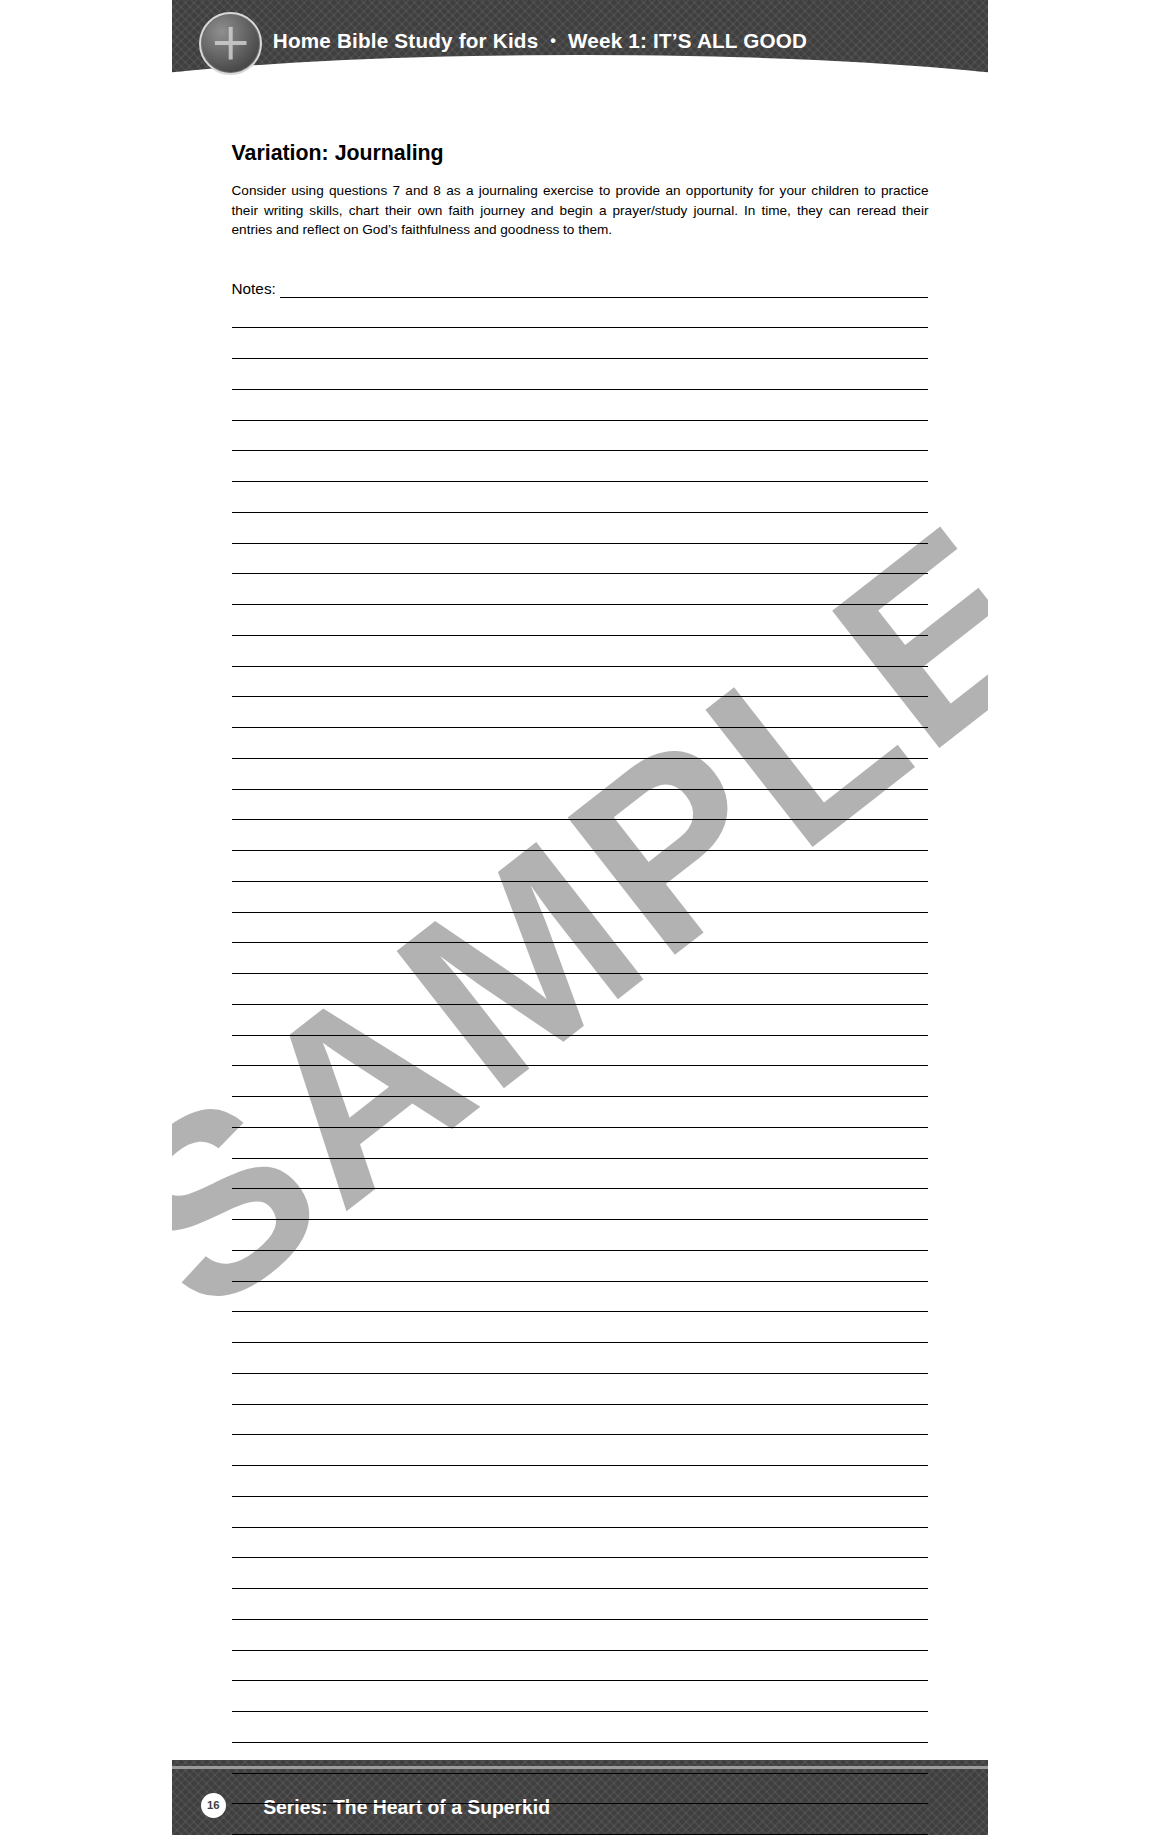Home Bible Study for Kids • Week 1: IT’S ALL GOOD
Variation: Journaling
Consider using questions 7 and 8 as a journaling exercise to provide an opportunity for your children to practice their writing skills, chart their own faith journey and begin a prayer/study journal. In time, they can reread their entries and reflect on God’s faithfulness and goodness to them.
Notes:
16
Series: The Heart of a Superkid
SAMPLE